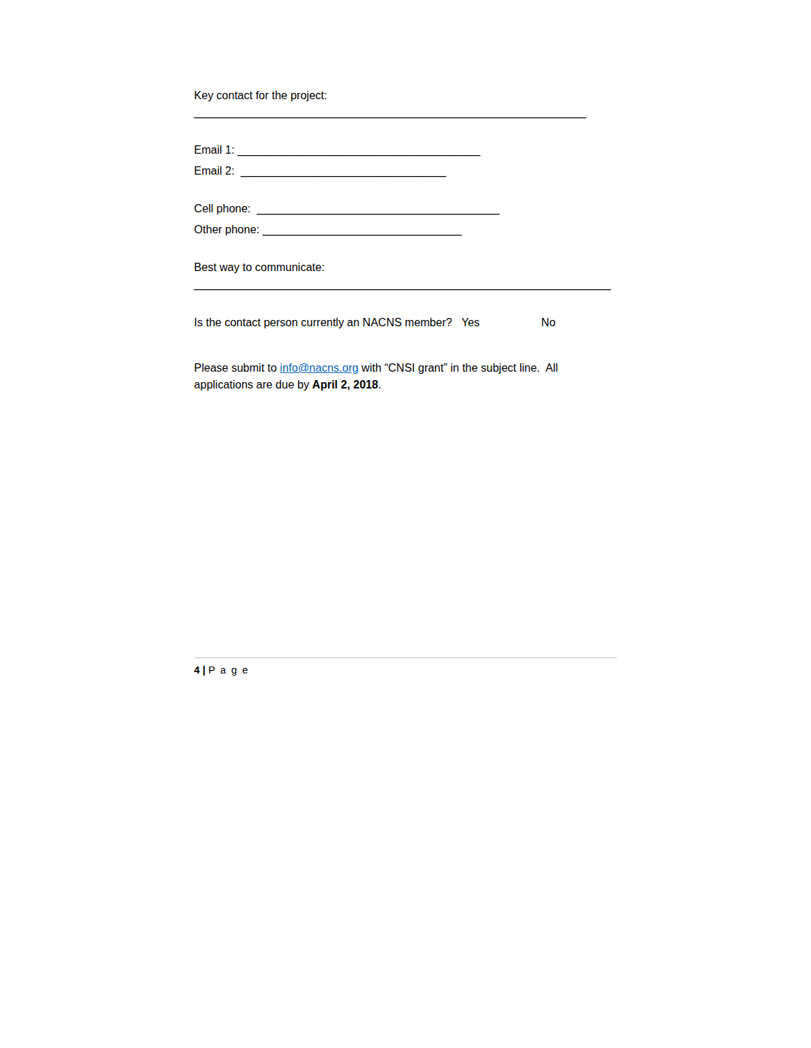Key contact for the project:
_______________________________________________________________
Email 1: _______________________________________
Email 2: _________________________________
Cell phone: _______________________________________
Other phone: ________________________________
Best way to communicate:
___________________________________________________________________
Is the contact person currently an NACNS member? Yes No
Please submit to info@nacns.org with “CNSI grant” in the subject line. All applications are due by April 2, 2018.
4 | P a g e